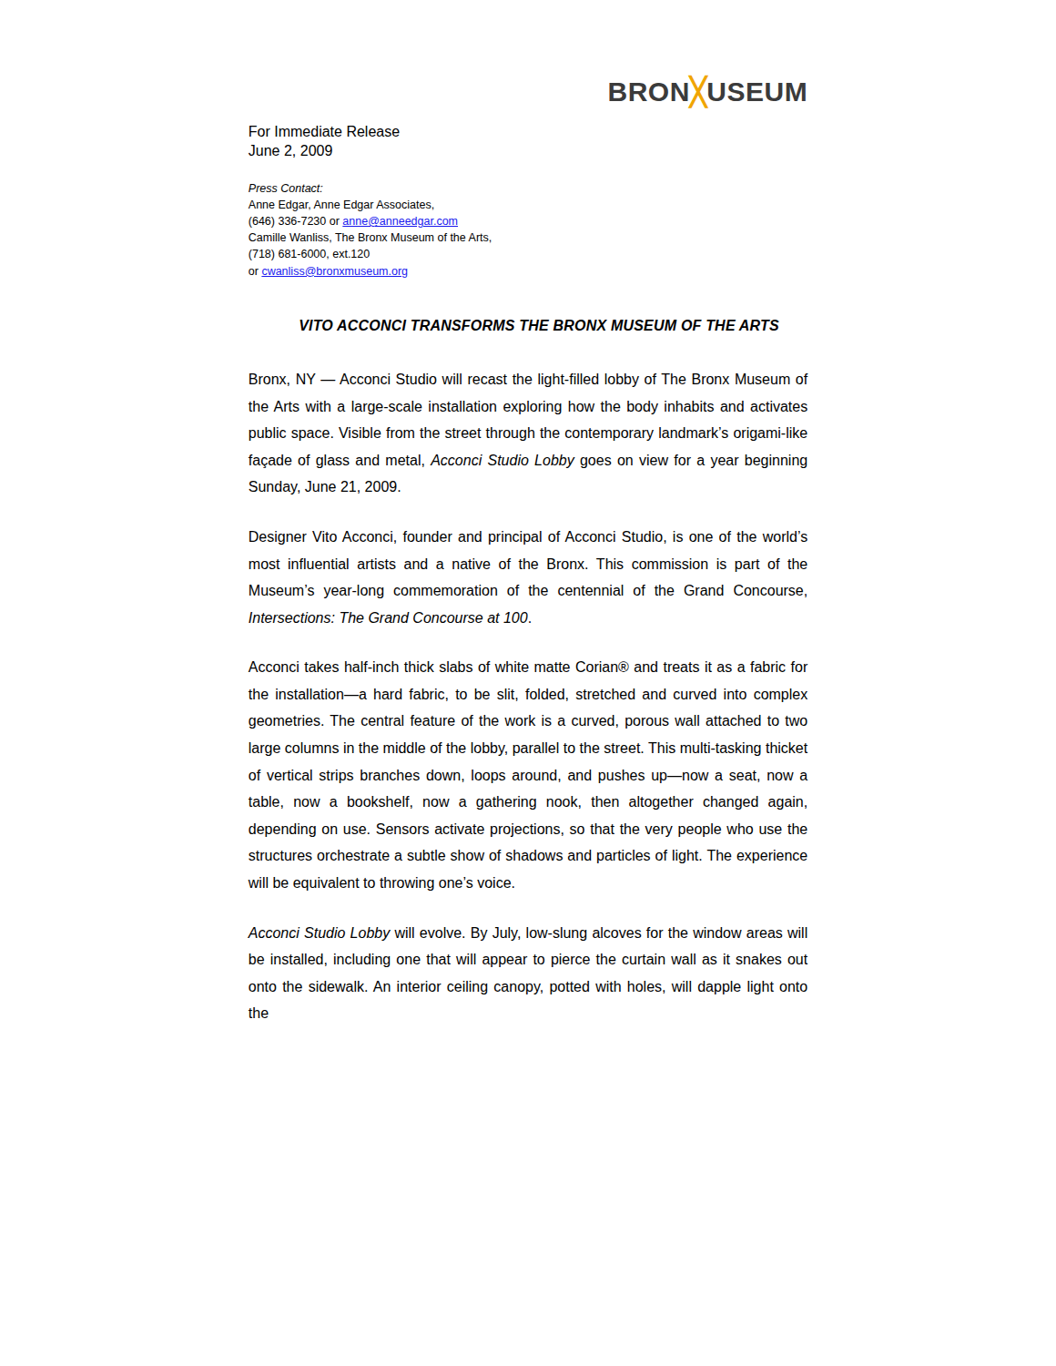BRON╳USEUM
For Immediate Release
June 2, 2009
Press Contact:
Anne Edgar, Anne Edgar Associates,
(646) 336-7230 or anne@anneedgar.com
Camille Wanliss, The Bronx Museum of the Arts,
(718) 681-6000, ext.120
or cwanliss@bronxmuseum.org
VITO ACCONCI TRANSFORMS THE BRONX MUSEUM OF THE ARTS
Bronx, NY — Acconci Studio will recast the light-filled lobby of The Bronx Museum of the Arts with a large-scale installation exploring how the body inhabits and activates public space. Visible from the street through the contemporary landmark’s origami-like façade of glass and metal, Acconci Studio Lobby goes on view for a year beginning Sunday, June 21, 2009.
Designer Vito Acconci, founder and principal of Acconci Studio, is one of the world’s most influential artists and a native of the Bronx. This commission is part of the Museum’s year-long commemoration of the centennial of the Grand Concourse, Intersections: The Grand Concourse at 100.
Acconci takes half-inch thick slabs of white matte Corian® and treats it as a fabric for the installation—a hard fabric, to be slit, folded, stretched and curved into complex geometries. The central feature of the work is a curved, porous wall attached to two large columns in the middle of the lobby, parallel to the street. This multi-tasking thicket of vertical strips branches down, loops around, and pushes up—now a seat, now a table, now a bookshelf, now a gathering nook, then altogether changed again, depending on use. Sensors activate projections, so that the very people who use the structures orchestrate a subtle show of shadows and particles of light. The experience will be equivalent to throwing one’s voice.
Acconci Studio Lobby will evolve. By July, low-slung alcoves for the window areas will be installed, including one that will appear to pierce the curtain wall as it snakes out onto the sidewalk. An interior ceiling canopy, potted with holes, will dapple light onto the